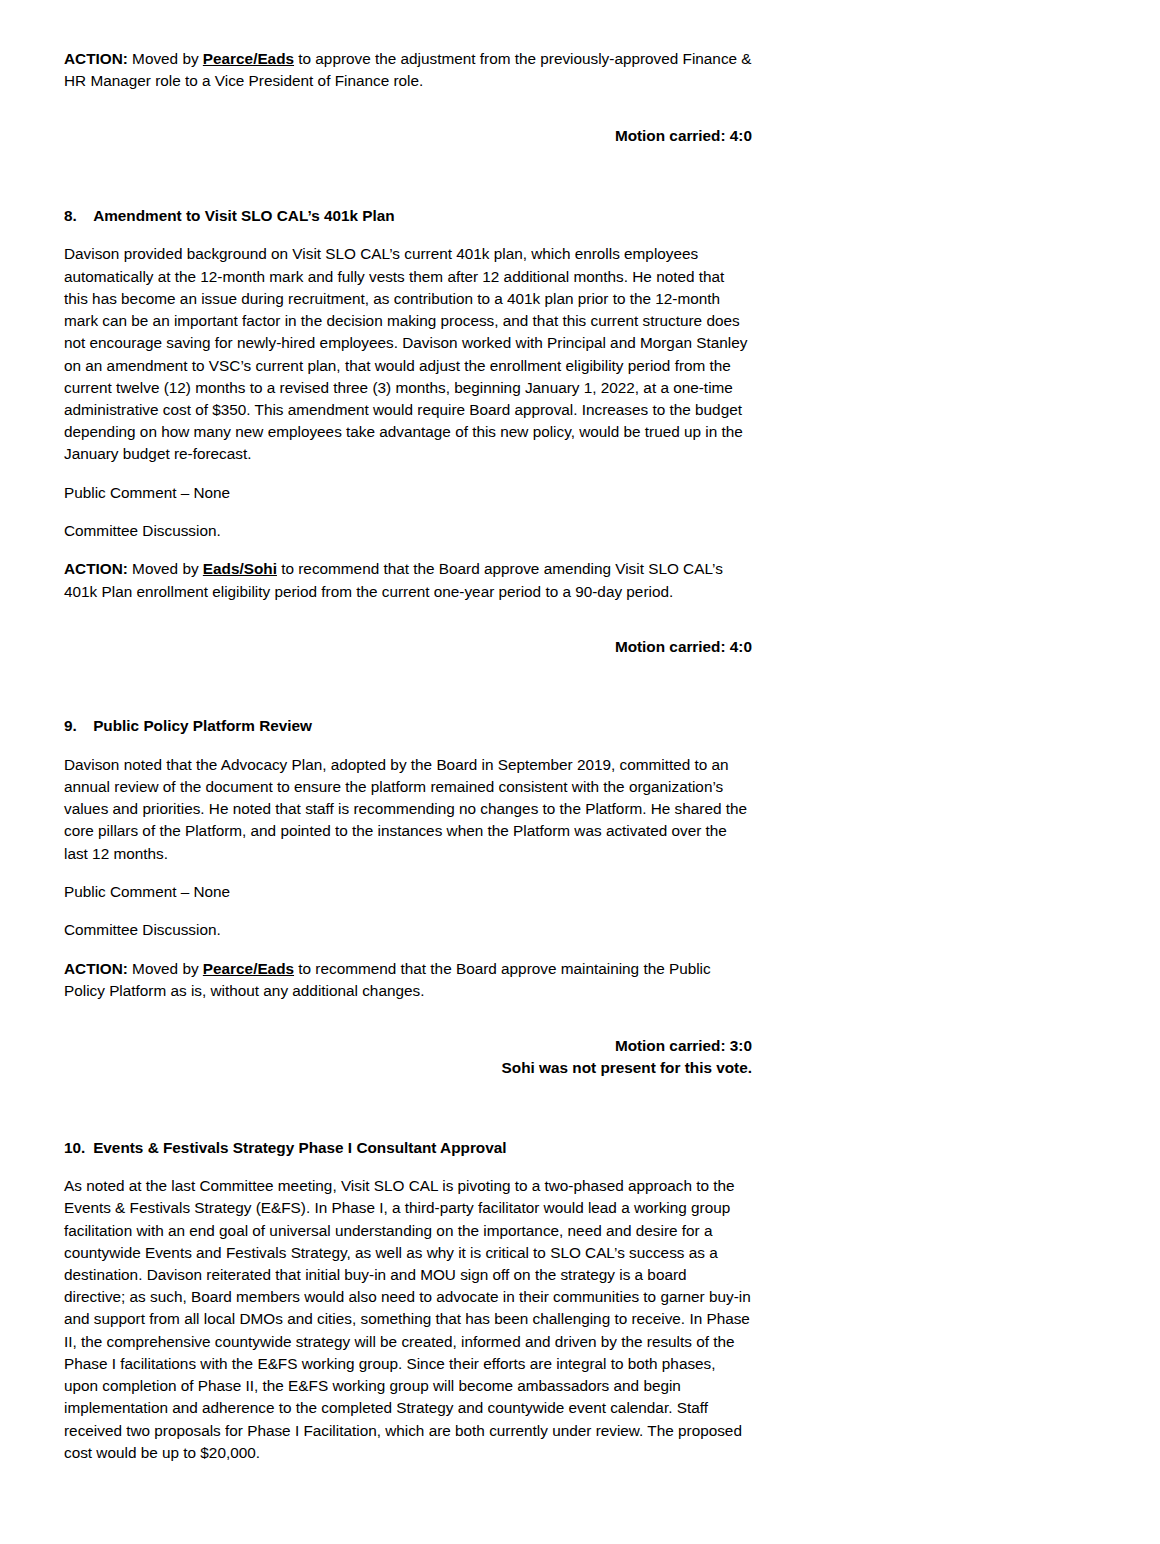ACTION: Moved by Pearce/Eads to approve the adjustment from the previously-approved Finance & HR Manager role to a Vice President of Finance role.
Motion carried: 4:0
8. Amendment to Visit SLO CAL’s 401k Plan
Davison provided background on Visit SLO CAL’s current 401k plan, which enrolls employees automatically at the 12-month mark and fully vests them after 12 additional months. He noted that this has become an issue during recruitment, as contribution to a 401k plan prior to the 12-month mark can be an important factor in the decision making process, and that this current structure does not encourage saving for newly-hired employees. Davison worked with Principal and Morgan Stanley on an amendment to VSC’s current plan, that would adjust the enrollment eligibility period from the current twelve (12) months to a revised three (3) months, beginning January 1, 2022, at a one-time administrative cost of $350. This amendment would require Board approval. Increases to the budget depending on how many new employees take advantage of this new policy, would be trued up in the January budget re-forecast.
Public Comment – None
Committee Discussion.
ACTION: Moved by Eads/Sohi to recommend that the Board approve amending Visit SLO CAL’s 401k Plan enrollment eligibility period from the current one-year period to a 90-day period.
Motion carried: 4:0
9. Public Policy Platform Review
Davison noted that the Advocacy Plan, adopted by the Board in September 2019, committed to an annual review of the document to ensure the platform remained consistent with the organization’s values and priorities. He noted that staff is recommending no changes to the Platform. He shared the core pillars of the Platform, and pointed to the instances when the Platform was activated over the last 12 months.
Public Comment – None
Committee Discussion.
ACTION: Moved by Pearce/Eads to recommend that the Board approve maintaining the Public Policy Platform as is, without any additional changes.
Motion carried: 3:0Sohi was not present for this vote.
10. Events & Festivals Strategy Phase I Consultant Approval
As noted at the last Committee meeting, Visit SLO CAL is pivoting to a two-phased approach to the Events & Festivals Strategy (E&FS). In Phase I, a third-party facilitator would lead a working group facilitation with an end goal of universal understanding on the importance, need and desire for a countywide Events and Festivals Strategy, as well as why it is critical to SLO CAL’s success as a destination. Davison reiterated that initial buy-in and MOU sign off on the strategy is a board directive; as such, Board members would also need to advocate in their communities to garner buy-in and support from all local DMOs and cities, something that has been challenging to receive. In Phase II, the comprehensive countywide strategy will be created, informed and driven by the results of the Phase I facilitations with the E&FS working group. Since their efforts are integral to both phases, upon completion of Phase II, the E&FS working group will become ambassadors and begin implementation and adherence to the completed Strategy and countywide event calendar. Staff received two proposals for Phase I Facilitation, which are both currently under review. The proposed cost would be up to $20,000.